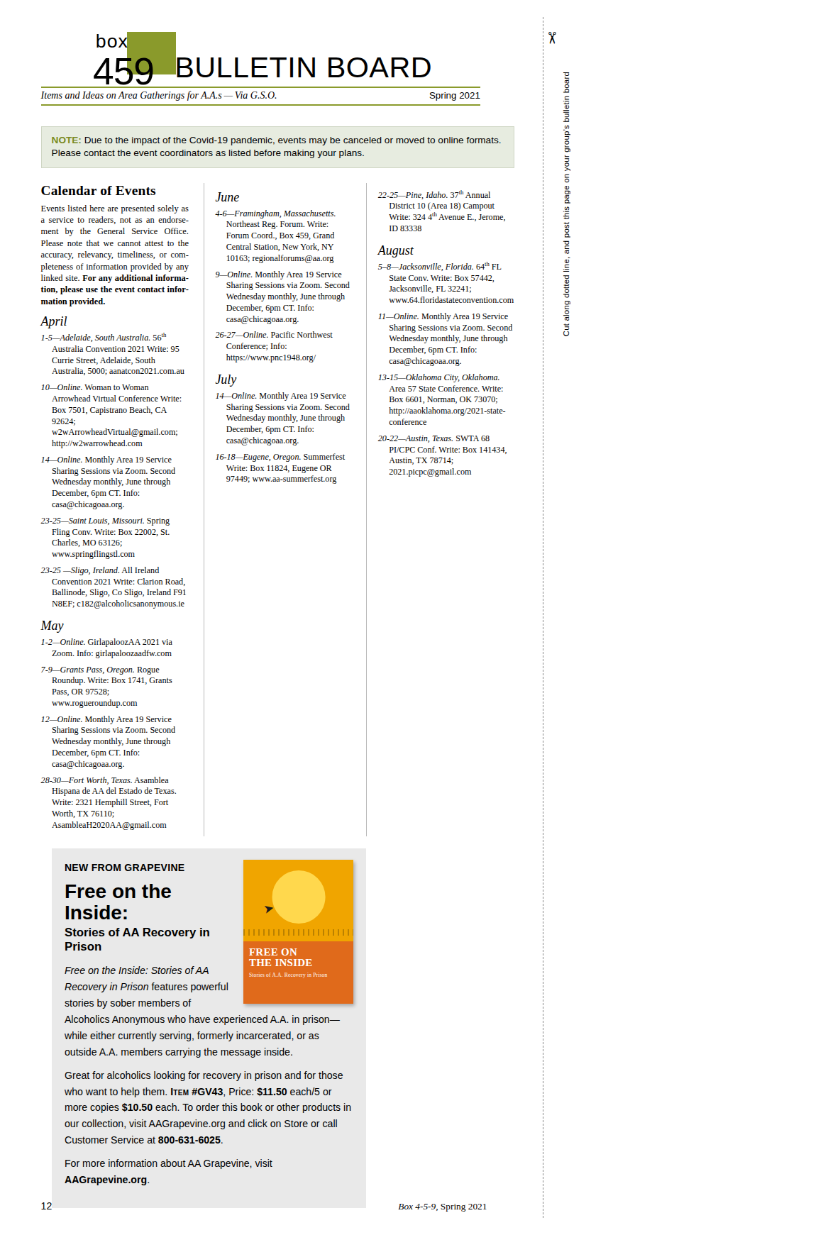✂
Cut along dotted line, and post this page on your group’s bulletin board
box
459
BULLETIN BOARD
Items and Ideas on Area Gatherings for A.A.s — Via G.S.O.
Spring 2021
NOTE: Due to the impact of the Covid-19 pandemic, events may be canceled or moved to online formats. Please contact the event coordinators as listed before making your plans.
Calendar of Events
Events listed here are presented solely as a service to readers, not as an endorsement by the General Service Office. Please note that we cannot attest to the accuracy, relevancy, timeliness, or completeness of information provided by any linked site. For any additional information, please use the event contact information provided.
April
1-5—Adelaide, South Australia. 56th Australia Convention 2021 Write: 95 Currie Street, Adelaide, South Australia, 5000; aanatcon2021.com.au
10—Online. Woman to Woman Arrowhead Virtual Conference Write: Box 7501, Capistrano Beach, CA 92624; w2wArrowheadVirtual@gmail.com; http://w2warrowhead.com
14—Online. Monthly Area 19 Service Sharing Sessions via Zoom. Second Wednesday monthly, June through December, 6pm CT. Info: casa@chicagoaa.org.
23-25—Saint Louis, Missouri. Spring Fling Conv. Write: Box 22002, St. Charles, MO 63126; www.springflingstl.com
23-25 —Sligo, Ireland. All Ireland Convention 2021 Write: Clarion Road, Ballinode, Sligo, Co Sligo, Ireland F91 N8EF; c182@alcoholicsanonymous.ie
May
1-2—Online. GirlapaloozAA 2021 via Zoom. Info: girlapaloozaadfw.com
7-9—Grants Pass, Oregon. Rogue Roundup. Write: Box 1741, Grants Pass, OR 97528; www.rogueroundup.com
12—Online. Monthly Area 19 Service Sharing Sessions via Zoom. Second Wednesday monthly, June through December, 6pm CT. Info: casa@chicagoaa.org.
28-30—Fort Worth, Texas. Asamblea Hispana de AA del Estado de Texas. Write: 2321 Hemphill Street, Fort Worth, TX 76110; AsambleaH2020AA@gmail.com
June
4-6—Framingham, Massachusetts. Northeast Reg. Forum. Write: Forum Coord., Box 459, Grand Central Station, New York, NY 10163; regionalforums@aa.org
9—Online. Monthly Area 19 Service Sharing Sessions via Zoom. Second Wednesday monthly, June through December, 6pm CT. Info: casa@chicagoaa.org.
26-27—Online. Pacific Northwest Conference; Info: https://www.pnc1948.org/
July
14—Online. Monthly Area 19 Service Sharing Sessions via Zoom. Second Wednesday monthly, June through December, 6pm CT. Info: casa@chicagoaa.org.
16-18—Eugene, Oregon. Summerfest Write: Box 11824, Eugene OR 97449; www.aa-summerfest.org
22-25—Pine, Idaho. 37th Annual District 10 (Area 18) Campout Write: 324 4th Avenue E., Jerome, ID 83338
August
5–8—Jacksonville, Florida. 64th FL State Conv. Write: Box 57442, Jacksonville, FL 32241; www.64.floridastateconvention.com
11—Online. Monthly Area 19 Service Sharing Sessions via Zoom. Second Wednesday monthly, June through December, 6pm CT. Info: casa@chicagoaa.org.
13-15—Oklahoma City, Oklahoma. Area 57 State Conference. Write: Box 6601, Norman, OK 73070;
http://aaoklahoma.org/2021-state-conference
20-22—Austin, Texas. SWTA 68 PI/CPC Conf. Write: Box 141434, Austin, TX 78714; 2021.picpc@gmail.com
➤
FREE ON
THE INSIDE
Stories of A.A. Recovery in Prison
NEW FROM GRAPEVINE
Free on the Inside:
Stories of AA Recovery in Prison
Free on the Inside: Stories of AA Recovery in Prison features powerful stories by sober members of Alcoholics Anonymous who have experienced A.A. in prison—while either currently serving, formerly incarcerated, or as outside A.A. members carrying the message inside.
Great for alcoholics looking for recovery in prison and for those who want to help them. Item #GV43, Price: $11.50 each/5 or more copies $10.50 each. To order this book or other products in our collection, visit AAGrapevine.org and click on Store or call Customer Service at 800-631-6025.
For more information about AA Grapevine, visit AAGrapevine.org.
12
Box 4-5-9, Spring 2021